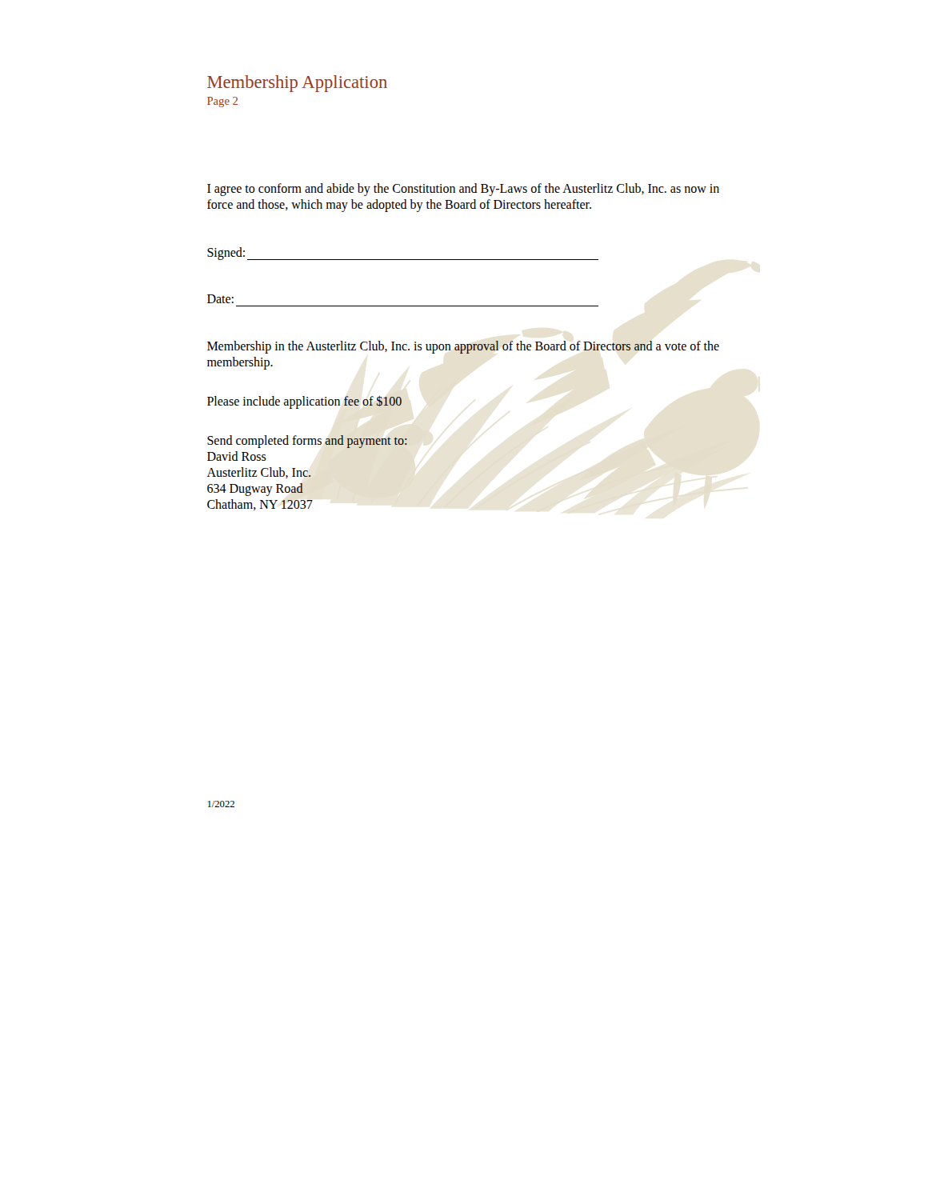Membership Application
Page 2
I agree to conform and abide by the Constitution and By-Laws of the Austerlitz Club, Inc. as now in force and those, which may be adopted by the Board of Directors hereafter.
Signed:
Date:
Membership in the Austerlitz Club, Inc. is upon approval of the Board of Directors and a vote of the membership.
Please include application fee of $100
Send completed forms and payment to:
David Ross
Austerlitz Club, Inc.
634 Dugway Road
Chatham, NY 12037
1/2022